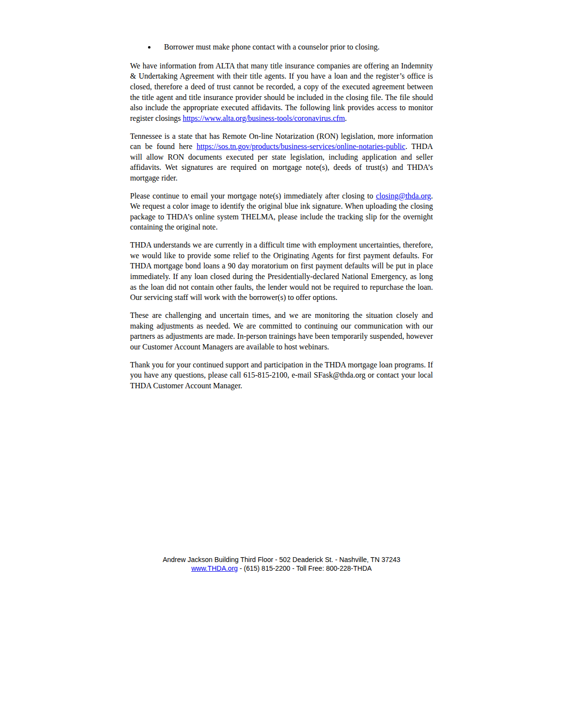Borrower must make phone contact with a counselor prior to closing.
We have information from ALTA that many title insurance companies are offering an Indemnity & Undertaking Agreement with their title agents. If you have a loan and the register’s office is closed, therefore a deed of trust cannot be recorded, a copy of the executed agreement between the title agent and title insurance provider should be included in the closing file. The file should also include the appropriate executed affidavits. The following link provides access to monitor register closings https://www.alta.org/business-tools/coronavirus.cfm.
Tennessee is a state that has Remote On-line Notarization (RON) legislation, more information can be found here https://sos.tn.gov/products/business-services/online-notaries-public. THDA will allow RON documents executed per state legislation, including application and seller affidavits. Wet signatures are required on mortgage note(s), deeds of trust(s) and THDA’s mortgage rider.
Please continue to email your mortgage note(s) immediately after closing to closing@thda.org. We request a color image to identify the original blue ink signature. When uploading the closing package to THDA’s online system THELMA, please include the tracking slip for the overnight containing the original note.
THDA understands we are currently in a difficult time with employment uncertainties, therefore, we would like to provide some relief to the Originating Agents for first payment defaults. For THDA mortgage bond loans a 90 day moratorium on first payment defaults will be put in place immediately. If any loan closed during the Presidentially-declared National Emergency, as long as the loan did not contain other faults, the lender would not be required to repurchase the loan. Our servicing staff will work with the borrower(s) to offer options.
These are challenging and uncertain times, and we are monitoring the situation closely and making adjustments as needed. We are committed to continuing our communication with our partners as adjustments are made. In-person trainings have been temporarily suspended, however our Customer Account Managers are available to host webinars.
Thank you for your continued support and participation in the THDA mortgage loan programs. If you have any questions, please call 615-815-2100, e-mail SFask@thda.org or contact your local THDA Customer Account Manager.
Andrew Jackson Building Third Floor - 502 Deaderick St. - Nashville, TN 37243
www.THDA.org - (615) 815-2200 - Toll Free: 800-228-THDA